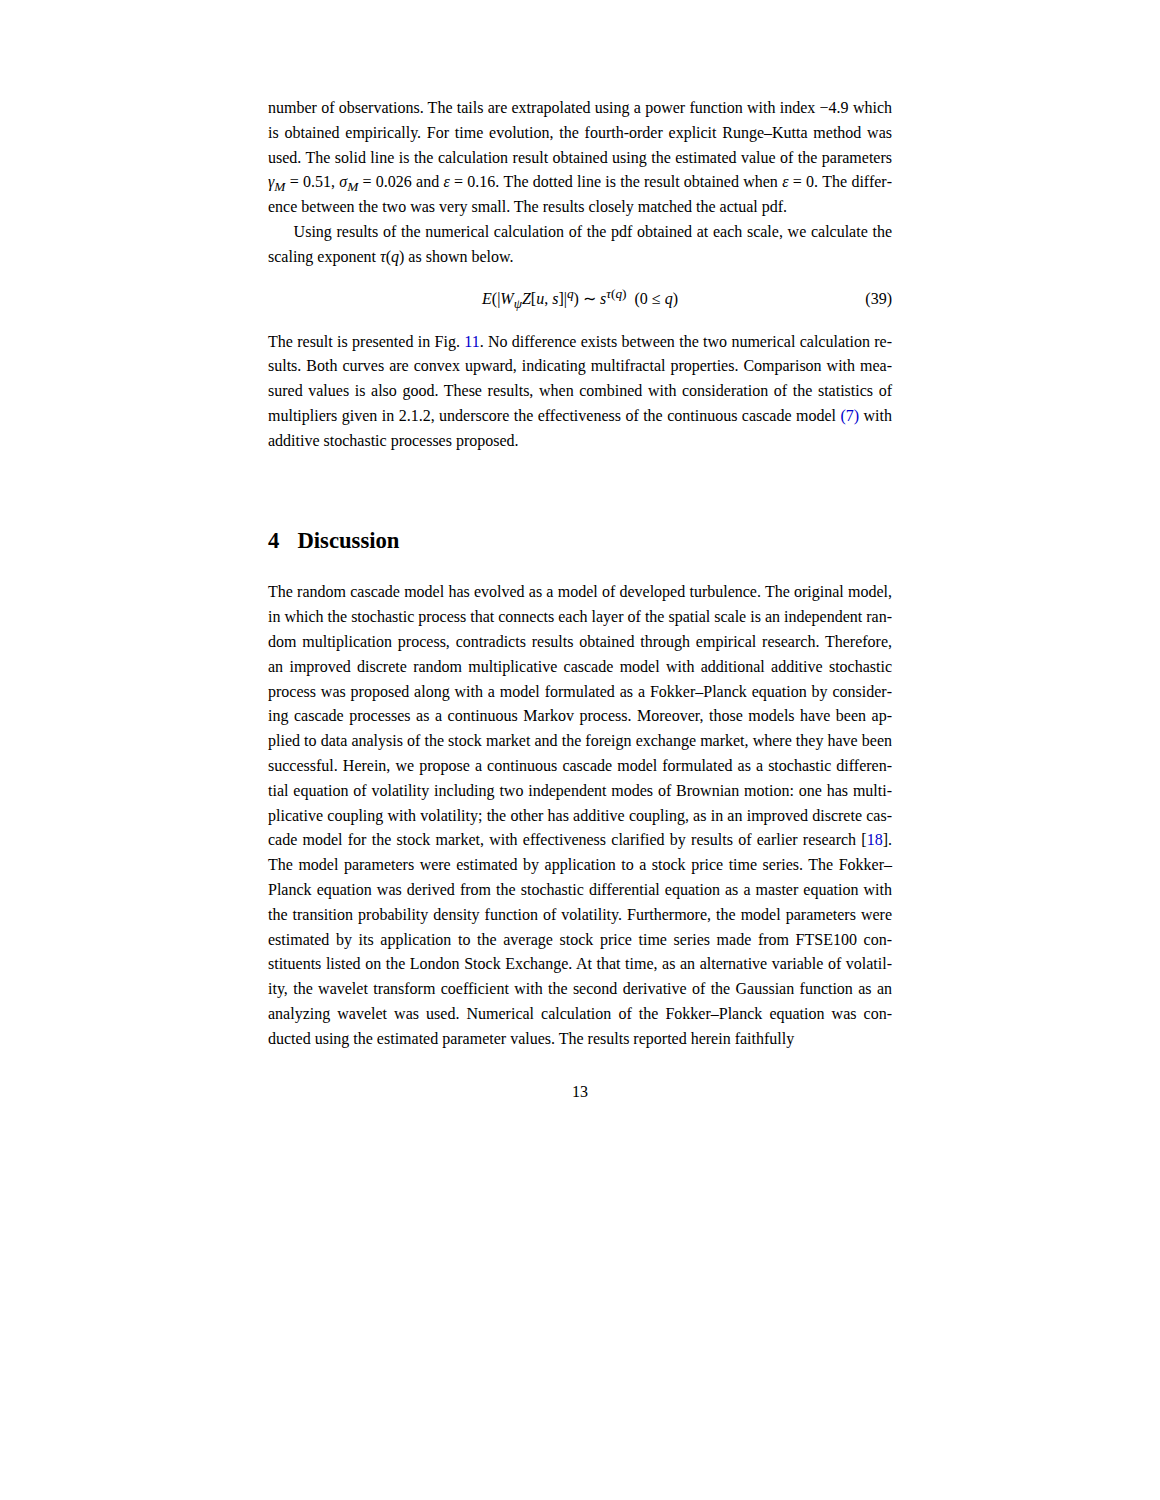number of observations. The tails are extrapolated using a power function with index −4.9 which is obtained empirically. For time evolution, the fourth-order explicit Runge–Kutta method was used. The solid line is the calculation result obtained using the estimated value of the parameters γM = 0.51, σM = 0.026 and ε = 0.16. The dotted line is the result obtained when ε = 0. The difference between the two was very small. The results closely matched the actual pdf.
Using results of the numerical calculation of the pdf obtained at each scale, we calculate the scaling exponent τ(q) as shown below.
E(|WψZ[u, s]|q) ∼ sτ(q) (0 ≤ q) (39)
The result is presented in Fig. 11. No difference exists between the two numerical calculation results. Both curves are convex upward, indicating multifractal properties. Comparison with measured values is also good. These results, when combined with consideration of the statistics of multipliers given in 2.1.2, underscore the effectiveness of the continuous cascade model (7) with additive stochastic processes proposed.
4 Discussion
The random cascade model has evolved as a model of developed turbulence. The original model, in which the stochastic process that connects each layer of the spatial scale is an independent random multiplication process, contradicts results obtained through empirical research. Therefore, an improved discrete random multiplicative cascade model with additional additive stochastic process was proposed along with a model formulated as a Fokker–Planck equation by considering cascade processes as a continuous Markov process. Moreover, those models have been applied to data analysis of the stock market and the foreign exchange market, where they have been successful. Herein, we propose a continuous cascade model formulated as a stochastic differential equation of volatility including two independent modes of Brownian motion: one has multiplicative coupling with volatility; the other has additive coupling, as in an improved discrete cascade model for the stock market, with effectiveness clarified by results of earlier research [18]. The model parameters were estimated by application to a stock price time series. The Fokker–Planck equation was derived from the stochastic differential equation as a master equation with the transition probability density function of volatility. Furthermore, the model parameters were estimated by its application to the average stock price time series made from FTSE100 constituents listed on the London Stock Exchange. At that time, as an alternative variable of volatility, the wavelet transform coefficient with the second derivative of the Gaussian function as an analyzing wavelet was used. Numerical calculation of the Fokker–Planck equation was conducted using the estimated parameter values. The results reported herein faithfully
13